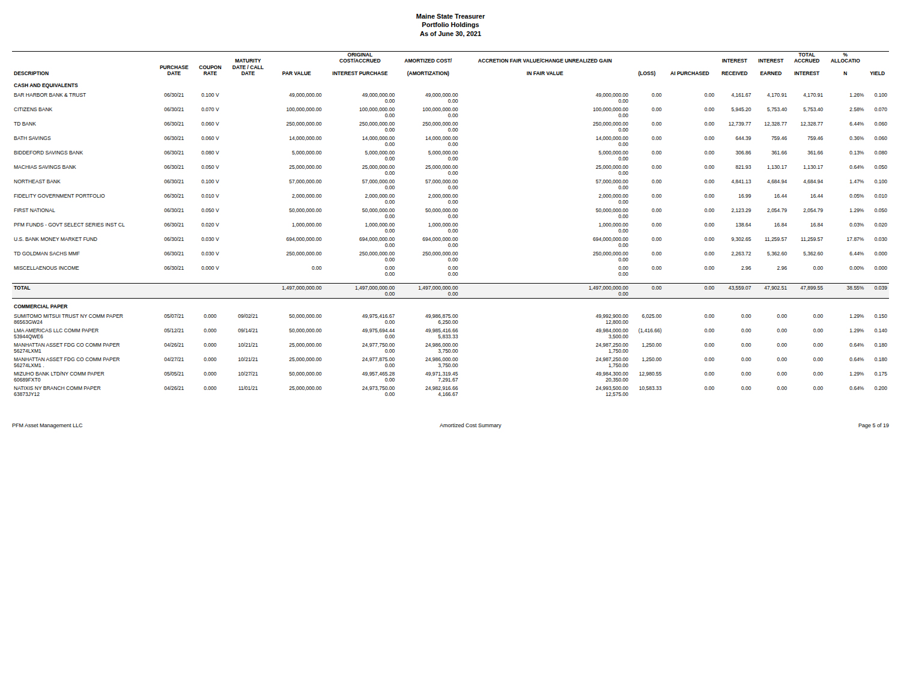Maine State Treasurer
Portfolio Holdings
As of June 30, 2021
| | | | MATURITY | | ORIGINAL COST/ACCRUED | AMORTIZED COST/ | ACCRETION FAIR VALUE/CHANGE UNREALIZED GAIN | | | INTEREST | INTEREST | TOTAL ACCRUED | % ALLOCATIO | |
| --- | --- | --- | --- | --- | --- | --- | --- | --- | --- | --- | --- | --- | --- | --- |
| DESCRIPTION | PURCHASE DATE | COUPON RATE | DATE / CALL DATE | PAR VALUE | INTEREST PURCHASE | (AMORTIZATION) | IN FAIR VALUE | (LOSS) | AI PURCHASED | RECEIVED | EARNED | INTEREST | N | YIELD |
| CASH AND EQUIVALENTS |
| BAR HARBOR BANK & TRUST | 06/30/21 | 0.100 V | | 49,000,000.00 | 49,000,000.00 0.00 | 49,000,000.00 0.00 | 49,000,000.00 0.00 | 0.00 | 0.00 | 4,161.67 | 4,170.91 | 4,170.91 | 1.26% | 0.100 |
| CITIZENS BANK | 06/30/21 | 0.070 V | | 100,000,000.00 | 100,000,000.00 0.00 | 100,000,000.00 0.00 | 100,000,000.00 0.00 | 0.00 | 0.00 | 5,945.20 | 5,753.40 | 5,753.40 | 2.58% | 0.070 |
| TD BANK | 06/30/21 | 0.060 V | | 250,000,000.00 | 250,000,000.00 0.00 | 250,000,000.00 0.00 | 250,000,000.00 0.00 | 0.00 | 0.00 | 12,739.77 | 12,328.77 | 12,328.77 | 6.44% | 0.060 |
| BATH SAVINGS | 06/30/21 | 0.060 V | | 14,000,000.00 | 14,000,000.00 0.00 | 14,000,000.00 0.00 | 14,000,000.00 0.00 | 0.00 | 0.00 | 644.39 | 759.46 | 759.46 | 0.36% | 0.060 |
| BIDDEFORD SAVINGS BANK | 06/30/21 | 0.080 V | | 5,000,000.00 | 5,000,000.00 0.00 | 5,000,000.00 0.00 | 5,000,000.00 0.00 | 0.00 | 0.00 | 306.86 | 361.66 | 361.66 | 0.13% | 0.080 |
| MACHIAS SAVINGS BANK | 06/30/21 | 0.050 V | | 25,000,000.00 | 25,000,000.00 0.00 | 25,000,000.00 0.00 | 25,000,000.00 0.00 | 0.00 | 0.00 | 821.93 | 1,130.17 | 1,130.17 | 0.64% | 0.050 |
| NORTHEAST BANK | 06/30/21 | 0.100 V | | 57,000,000.00 | 57,000,000.00 0.00 | 57,000,000.00 0.00 | 57,000,000.00 0.00 | 0.00 | 0.00 | 4,841.13 | 4,684.94 | 4,684.94 | 1.47% | 0.100 |
| FIDELITY GOVERNMENT PORTFOLIO | 06/30/21 | 0.010 V | | 2,000,000.00 | 2,000,000.00 0.00 | 2,000,000.00 0.00 | 2,000,000.00 0.00 | 0.00 | 0.00 | 16.99 | 16.44 | 16.44 | 0.05% | 0.010 |
| FIRST NATIONAL | 06/30/21 | 0.050 V | | 50,000,000.00 | 50,000,000.00 0.00 | 50,000,000.00 0.00 | 50,000,000.00 0.00 | 0.00 | 0.00 | 2,123.29 | 2,054.79 | 2,054.79 | 1.29% | 0.050 |
| PFM FUNDS - GOVT SELECT SERIES INST CL | 06/30/21 | 0.020 V | | 1,000,000.00 | 1,000,000.00 0.00 | 1,000,000.00 0.00 | 1,000,000.00 0.00 | 0.00 | 0.00 | 138.64 | 16.84 | 16.84 | 0.03% | 0.020 |
| U.S. BANK MONEY MARKET FUND | 06/30/21 | 0.030 V | | 694,000,000.00 | 694,000,000.00 0.00 | 694,000,000.00 0.00 | 694,000,000.00 0.00 | 0.00 | 0.00 | 9,302.65 | 11,259.57 | 11,259.57 | 17.87% | 0.030 |
| TD GOLDMAN SACHS MMF | 06/30/21 | 0.030 V | | 250,000,000.00 | 250,000,000.00 0.00 | 250,000,000.00 0.00 | 250,000,000.00 0.00 | 0.00 | 0.00 | 2,263.72 | 5,362.60 | 5,362.60 | 6.44% | 0.000 |
| MISCELLAENOUS INCOME | 06/30/21 | 0.000 V | | 0.00 | 0.00 0.00 | 0.00 0.00 | 0.00 0.00 | 0.00 | 0.00 | 2.96 | 2.96 | 0.00 | 0.00% | 0.000 |
| TOTAL | | | | 1,497,000,000.00 | 1,497,000,000.00 0.00 | 1,497,000,000.00 0.00 | 1,497,000,000.00 0.00 | 0.00 | 0.00 | 43,559.07 | 47,902.51 | 47,899.55 | 38.55% | 0.039 |
| COMMERCIAL PAPER |
| SUMITOMO MITSUI TRUST NY COMM PAPER 86563GW24 | 05/07/21 | 0.000 | 09/02/21 | 50,000,000.00 | 49,975,416.67 0.00 | 49,986,875.00 6,250.00 | 49,992,900.00 12,800.00 | 6,025.00 | 0.00 | 0.00 | 0.00 | 0.00 | 1.29% | 0.150 |
| LMA AMERICAS LLC COMM PAPER 53944QWE6 | 05/12/21 | 0.000 | 09/14/21 | 50,000,000.00 | 49,975,694.44 0.00 | 49,985,416.66 5,833.33 | 49,984,000.00 3,500.00 | (1,416.66) | 0.00 | 0.00 | 0.00 | 0.00 | 1.29% | 0.140 |
| MANHATTAN ASSET FDG CO COMM PAPER 56274LXM1 | 04/26/21 | 0.000 | 10/21/21 | 25,000,000.00 | 24,977,750.00 0.00 | 24,986,000.00 3,750.00 | 24,987,250.00 1,750.00 | 1,250.00 | 0.00 | 0.00 | 0.00 | 0.00 | 0.64% | 0.180 |
| MANHATTAN ASSET FDG CO COMM PAPER 56274LXM1 . | 04/27/21 | 0.000 | 10/21/21 | 25,000,000.00 | 24,977,875.00 0.00 | 24,986,000.00 3,750.00 | 24,987,250.00 1,750.00 | 1,250.00 | 0.00 | 0.00 | 0.00 | 0.00 | 0.64% | 0.180 |
| MIZUHO BANK LTD/NY COMM PAPER 60689FXT0 | 05/05/21 | 0.000 | 10/27/21 | 50,000,000.00 | 49,957,465.28 0.00 | 49,971,319.45 7,291.67 | 49,984,300.00 20,350.00 | 12,980.55 | 0.00 | 0.00 | 0.00 | 0.00 | 1.29% | 0.175 |
| NATIXIS NY BRANCH COMM PAPER 63873JY12 | 04/26/21 | 0.000 | 11/01/21 | 25,000,000.00 | 24,973,750.00 0.00 | 24,982,916.66 4,166.67 | 24,993,500.00 12,575.00 | 10,583.33 | 0.00 | 0.00 | 0.00 | 0.00 | 0.64% | 0.200 |
PFM Asset Management LLC
Amortized Cost Summary
Page 5 of 19